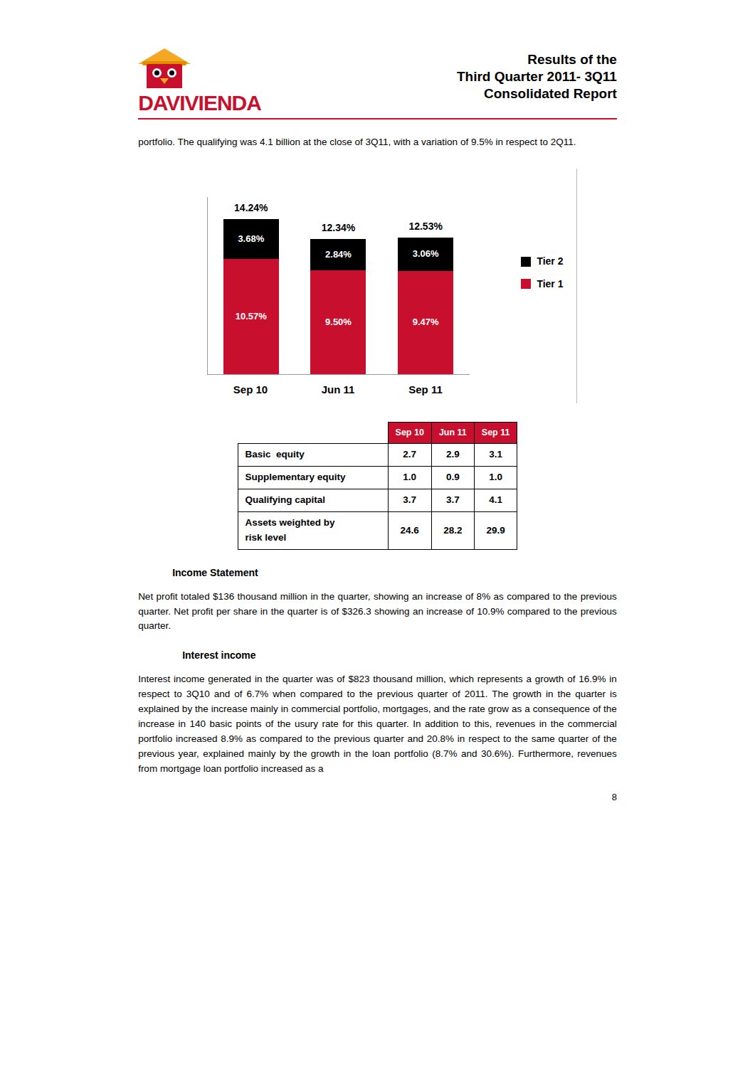DAVIVIENDA
Results of the
Third Quarter 2011- 3Q11
Consolidated Report
portfolio. The qualifying was 4.1 billion at the close of 3Q11, with a variation of 9.5% in respect to 2Q11.
14.24%
3.68%
10.57%
12.34%
2.84%
9.50%
12.53%
3.06%
9.47%
Sep 10 Jun 11 Sep 11
Tier 2
Tier 1
| | Sep 10 | Jun 11 | Sep 11 |
| --- | --- | --- | --- |
| Basic equity | 2.7 | 2.9 | 3.1 |
| Supplementary equity | 1.0 | 0.9 | 1.0 |
| Qualifying capital | 3.7 | 3.7 | 4.1 |
| Assets weighted by risk level | 24.6 | 28.2 | 29.9 |
Income Statement
Net profit totaled $136 thousand million in the quarter, showing an increase of 8% as compared to the previous quarter. Net profit per share in the quarter is of $326.3 showing an increase of 10.9% compared to the previous quarter.
Interest income
Interest income generated in the quarter was of $823 thousand million, which represents a growth of 16.9% in respect to 3Q10 and of 6.7% when compared to the previous quarter of 2011. The growth in the quarter is explained by the increase mainly in commercial portfolio, mortgages, and the rate grow as a consequence of the increase in 140 basic points of the usury rate for this quarter. In addition to this, revenues in the commercial portfolio increased 8.9% as compared to the previous quarter and 20.8% in respect to the same quarter of the previous year, explained mainly by the growth in the loan portfolio (8.7% and 30.6%). Furthermore, revenues from mortgage loan portfolio increased as a
8